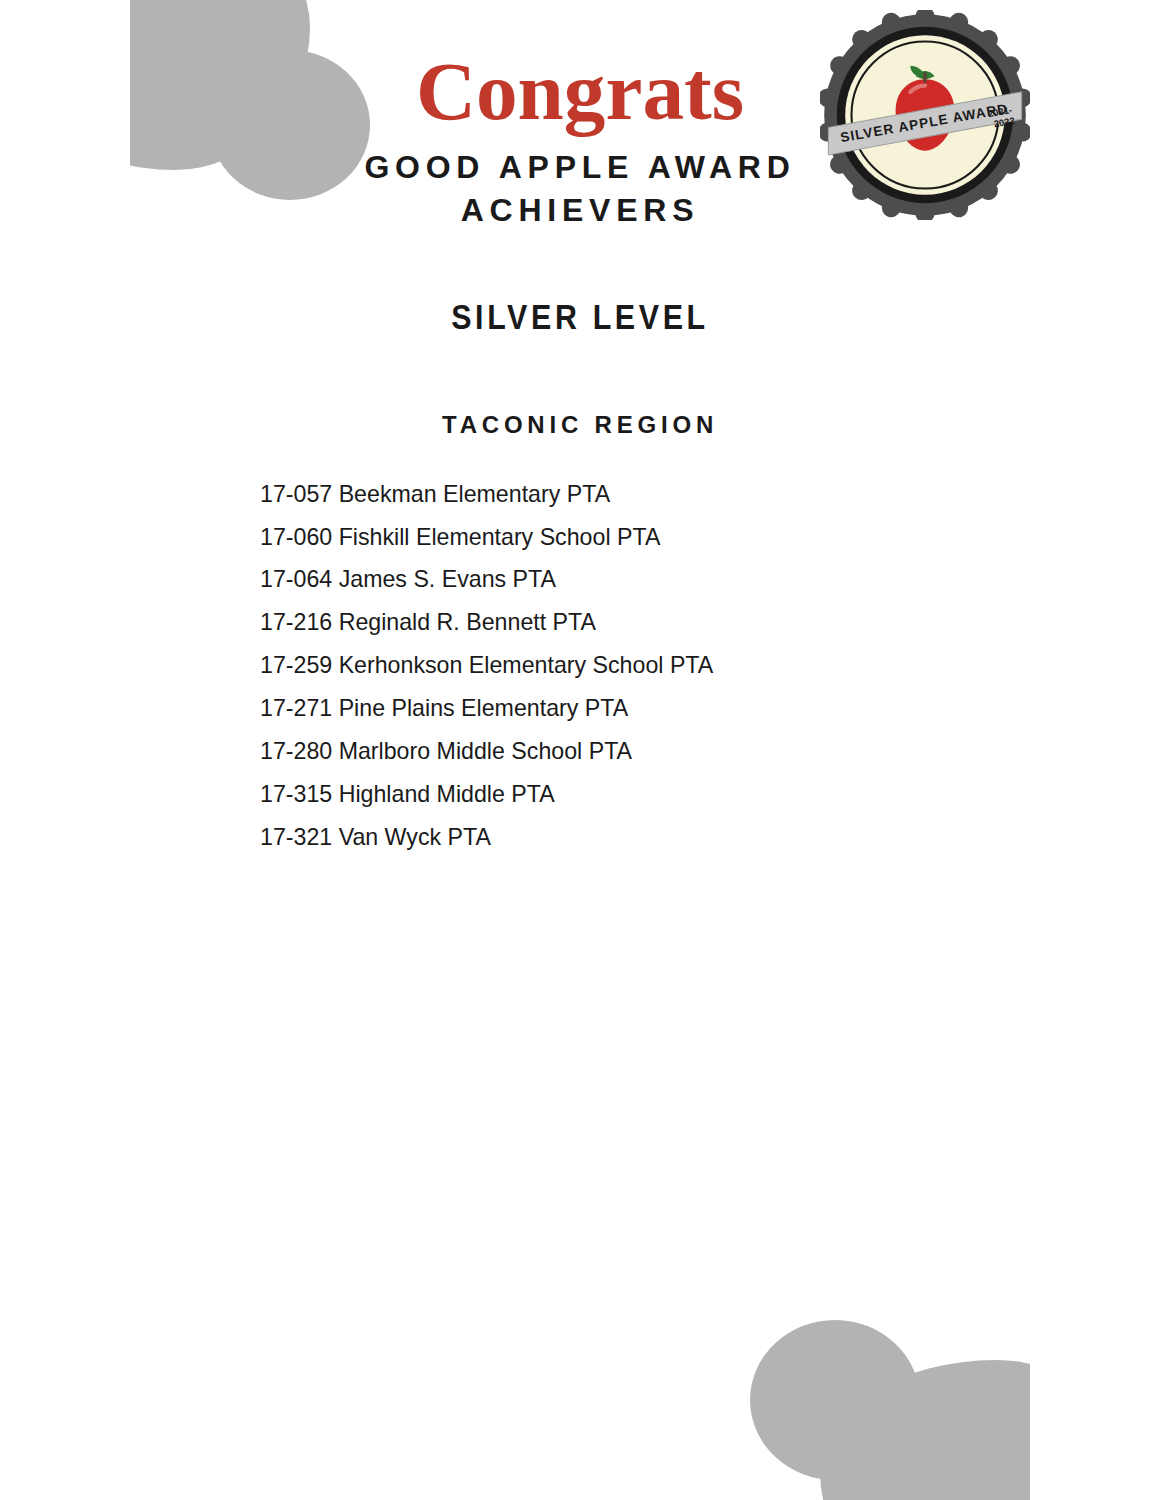SILVER APPLE AWARD 2021- 2022
Congrats
Good Apple Award
Achievers
Silver Level
Taconic Region
17-057 Beekman Elementary PTA
17-060 Fishkill Elementary School PTA
17-064 James S. Evans PTA
17-216 Reginald R. Bennett PTA
17-259 Kerhonkson Elementary School PTA
17-271 Pine Plains Elementary PTA
17-280 Marlboro Middle School PTA
17-315 Highland Middle PTA
17-321 Van Wyck PTA